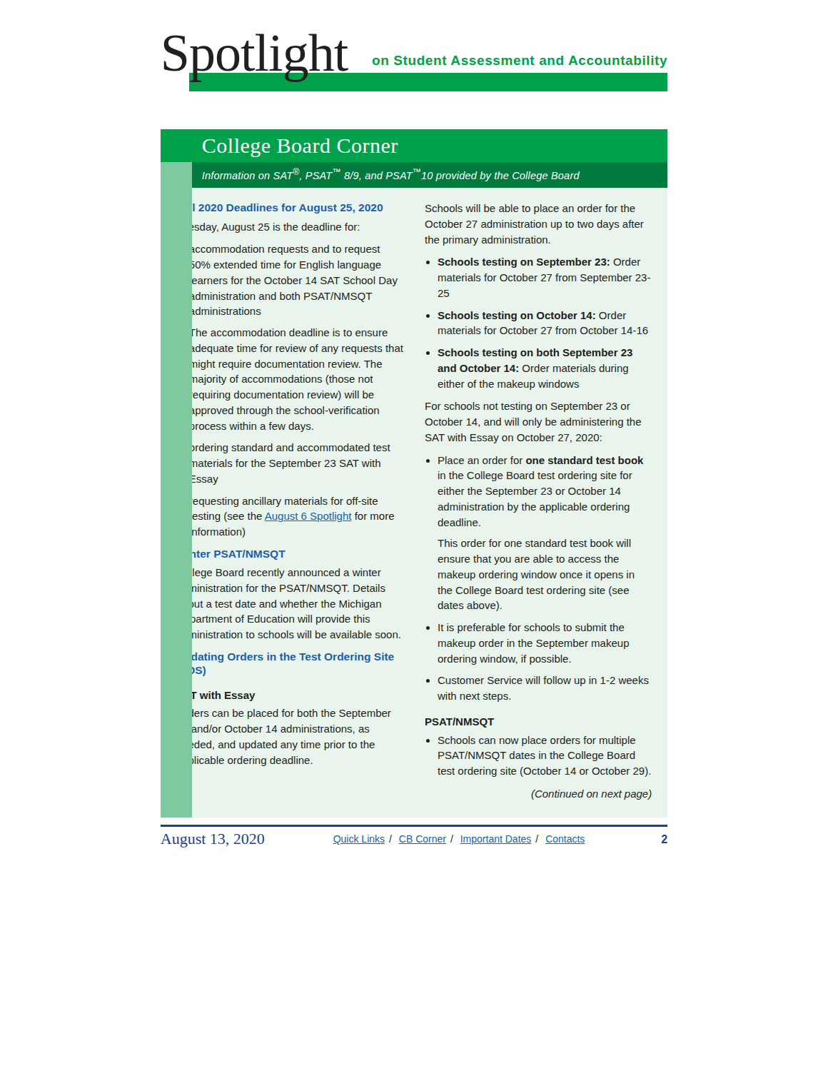Spotlight
on Student Assessment and Accountability
College Board Corner
Information on SAT®, PSAT™ 8/9, and PSAT™10 provided by the College Board
Fall 2020 Deadlines for August 25, 2020
Tuesday, August 25 is the deadline for:
accommodation requests and to request 50% extended time for English language learners for the October 14 SAT School Day administration and both PSAT/NMSQT administrations
The accommodation deadline is to ensure adequate time for review of any requests that might require documentation review. The majority of accommodations (those not requiring documentation review) will be approved through the school-verification process within a few days.
ordering standard and accommodated test materials for the September 23 SAT with Essay
requesting ancillary materials for off-site testing (see the August 6 Spotlight for more information)
Winter PSAT/NMSQT
College Board recently announced a winter administration for the PSAT/NMSQT. Details about a test date and whether the Michigan Department of Education will provide this administration to schools will be available soon.
Updating Orders in the Test Ordering Site (TOS)
SAT with Essay
Orders can be placed for both the September 23 and/or October 14 administrations, as needed, and updated any time prior to the applicable ordering deadline.
Schools will be able to place an order for the October 27 administration up to two days after the primary administration.
Schools testing on September 23: Order materials for October 27 from September 23-25
Schools testing on October 14: Order materials for October 27 from October 14-16
Schools testing on both September 23 and October 14: Order materials during either of the makeup windows
For schools not testing on September 23 or October 14, and will only be administering the SAT with Essay on October 27, 2020:
Place an order for one standard test book in the College Board test ordering site for either the September 23 or October 14 administration by the applicable ordering deadline.
This order for one standard test book will ensure that you are able to access the makeup ordering window once it opens in the College Board test ordering site (see dates above).
It is preferable for schools to submit the makeup order in the September makeup ordering window, if possible.
Customer Service will follow up in 1-2 weeks with next steps.
PSAT/NMSQT
Schools can now place orders for multiple PSAT/NMSQT dates in the College Board test ordering site (October 14 or October 29).
(Continued on next page)
August 13, 2020
Quick Links/ CB Corner/ Important Dates/ Contacts
2